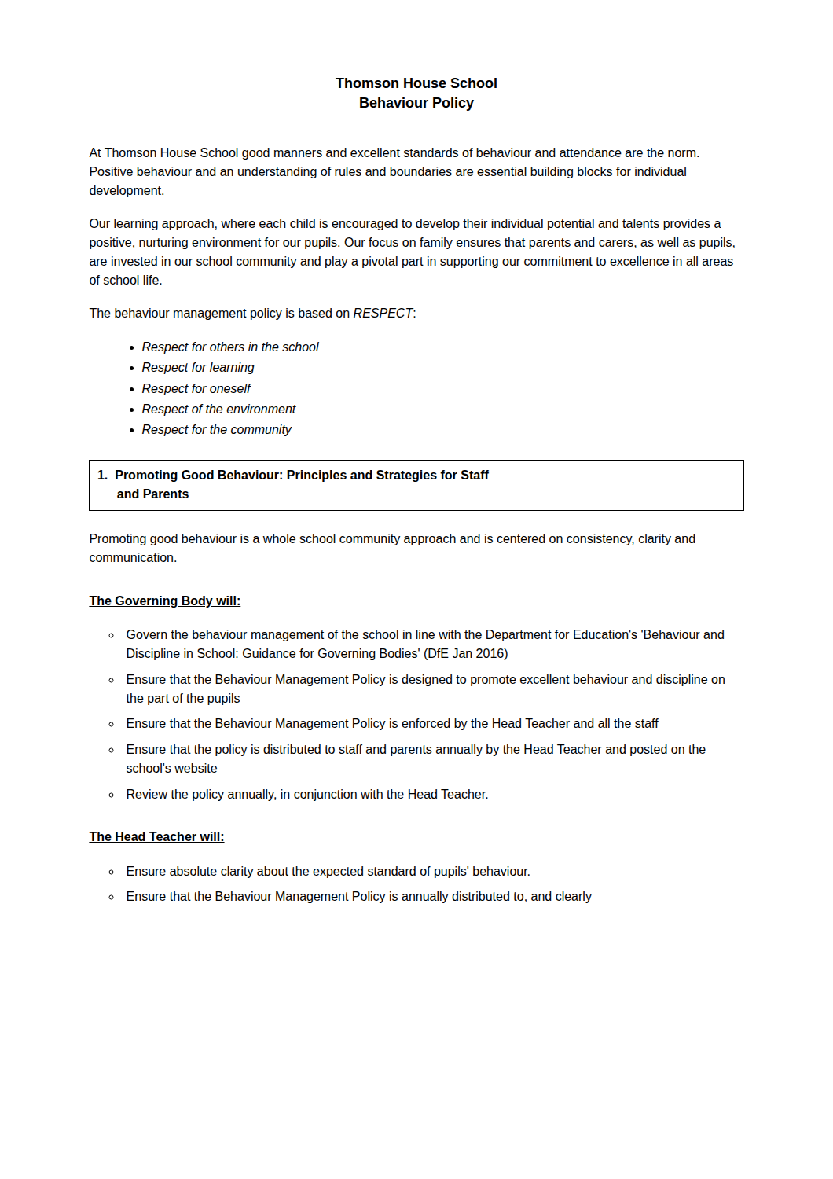Thomson House School
Behaviour Policy
At Thomson House School good manners and excellent standards of behaviour and attendance are the norm. Positive behaviour and an understanding of rules and boundaries are essential building blocks for individual development.
Our learning approach, where each child is encouraged to develop their individual potential and talents provides a positive, nurturing environment for our pupils. Our focus on family ensures that parents and carers, as well as pupils, are invested in our school community and play a pivotal part in supporting our commitment to excellence in all areas of school life.
The behaviour management policy is based on RESPECT:
Respect for others in the school
Respect for learning
Respect for oneself
Respect of the environment
Respect for the community
1. Promoting Good Behaviour: Principles and Strategies for Staff
and Parents
Promoting good behaviour is a whole school community approach and is centered on consistency, clarity and communication.
The Governing Body will:
Govern the behaviour management of the school in line with the Department for Education's 'Behaviour and Discipline in School: Guidance for Governing Bodies' (DfE Jan 2016)
Ensure that the Behaviour Management Policy is designed to promote excellent behaviour and discipline on the part of the pupils
Ensure that the Behaviour Management Policy is enforced by the Head Teacher and all the staff
Ensure that the policy is distributed to staff and parents annually by the Head Teacher and posted on the school's website
Review the policy annually, in conjunction with the Head Teacher.
The Head Teacher will:
Ensure absolute clarity about the expected standard of pupils' behaviour.
Ensure that the Behaviour Management Policy is annually distributed to, and clearly